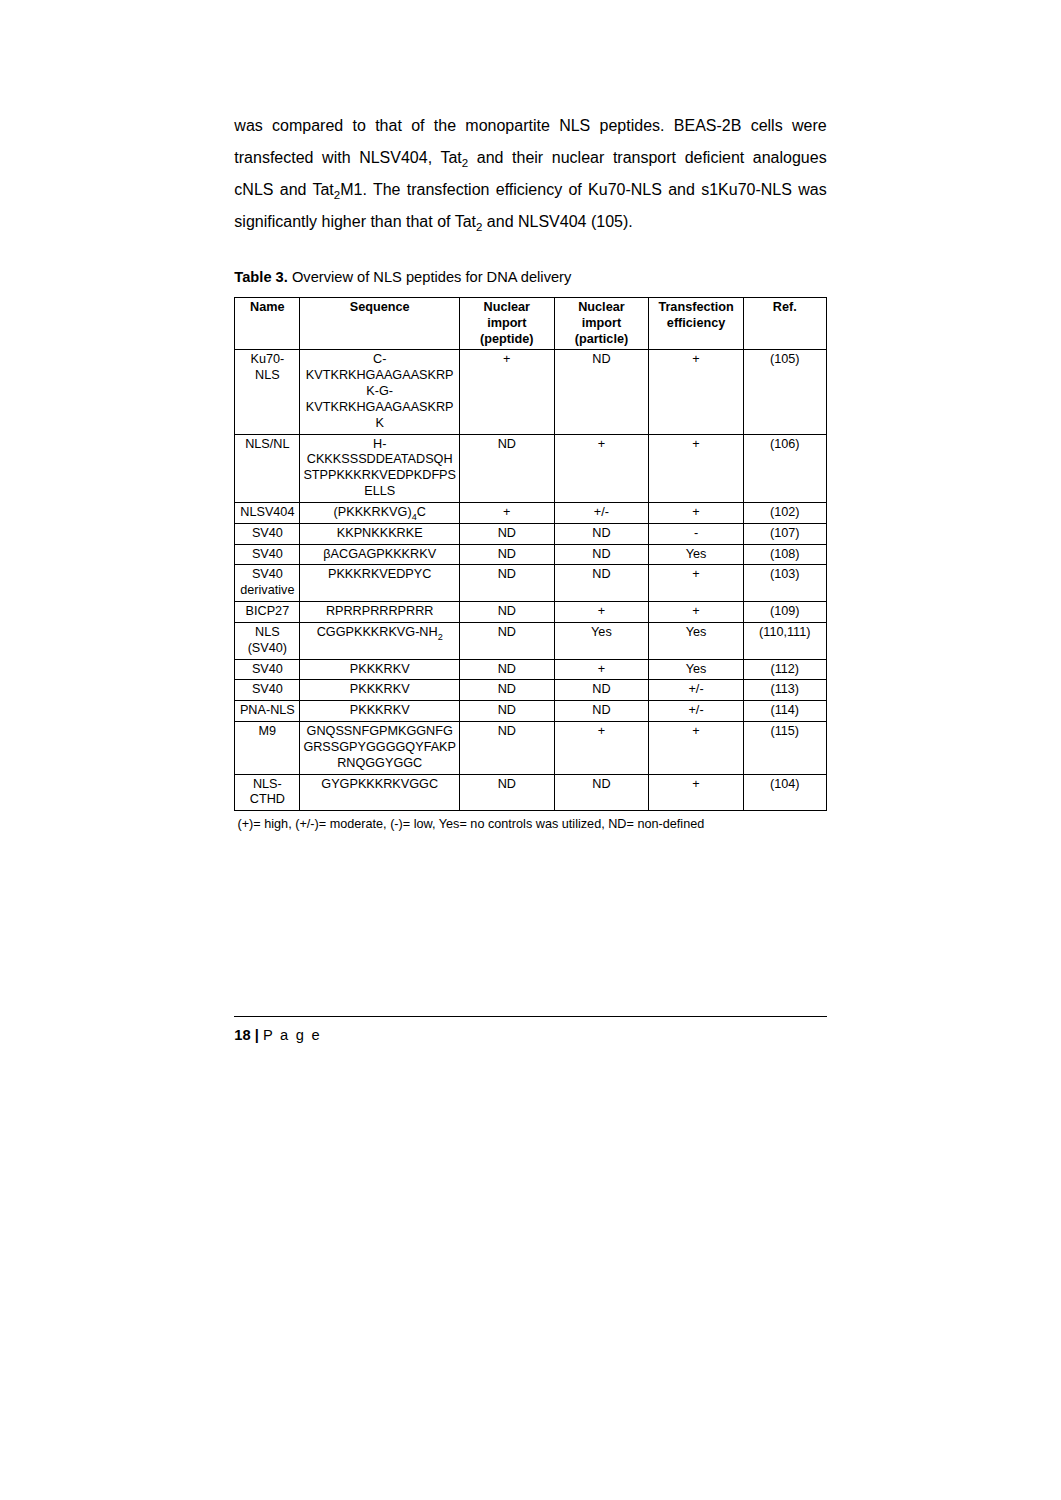was compared to that of the monopartite NLS peptides. BEAS-2B cells were transfected with NLSV404, Tat2 and their nuclear transport deficient analogues cNLS and Tat2M1. The transfection efficiency of Ku70-NLS and s1Ku70-NLS was significantly higher than that of Tat2 and NLSV404 (105).
Table 3. Overview of NLS peptides for DNA delivery
| Name | Sequence | Nuclear import (peptide) | Nuclear import (particle) | Transfection efficiency | Ref. |
| --- | --- | --- | --- | --- | --- |
| Ku70-NLS | C-KVTKRKHGAAGAASKRPK-G-KVTKRKHGAAGAASKRPK | + | ND | + | (105) |
| NLS/NL | H-CKKKSSSDDEATADSQHSTPPKKKRKVEDPKDFPSELLS | ND | + | + | (106) |
| NLSV404 | (PKKKRKVG) 4 C | + | +/- | + | (102) |
| SV40 | KKPNKKKRKE | ND | ND | - | (107) |
| SV40 | βACGAGPKKKRKV | ND | ND | Yes | (108) |
| SV40 derivative | PKKKRKVEDPYC | ND | ND | + | (103) |
| BICP27 | RPRRPRRRPRRR | ND | + | + | (109) |
| NLS (SV40) | CGGPKKKRKVG-NH 2 | ND | Yes | Yes | (110,111) |
| SV40 | PKKKRKV | ND | + | Yes | (112) |
| SV40 | PKKKRKV | ND | ND | +/- | (113) |
| PNA-NLS | PKKKRKV | ND | ND | +/- | (114) |
| M9 | GNQSSNFGPMKGGNFGGRSSGPYGGGGQYFAKPRNQGGYGGC | ND | + | + | (115) |
| NLS-CTHD | GYGPKKKRKVGGC | ND | ND | + | (104) |
(+)= high, (+/-)= moderate, (-)= low, Yes= no controls was utilized, ND= non-defined
18 | P a g e